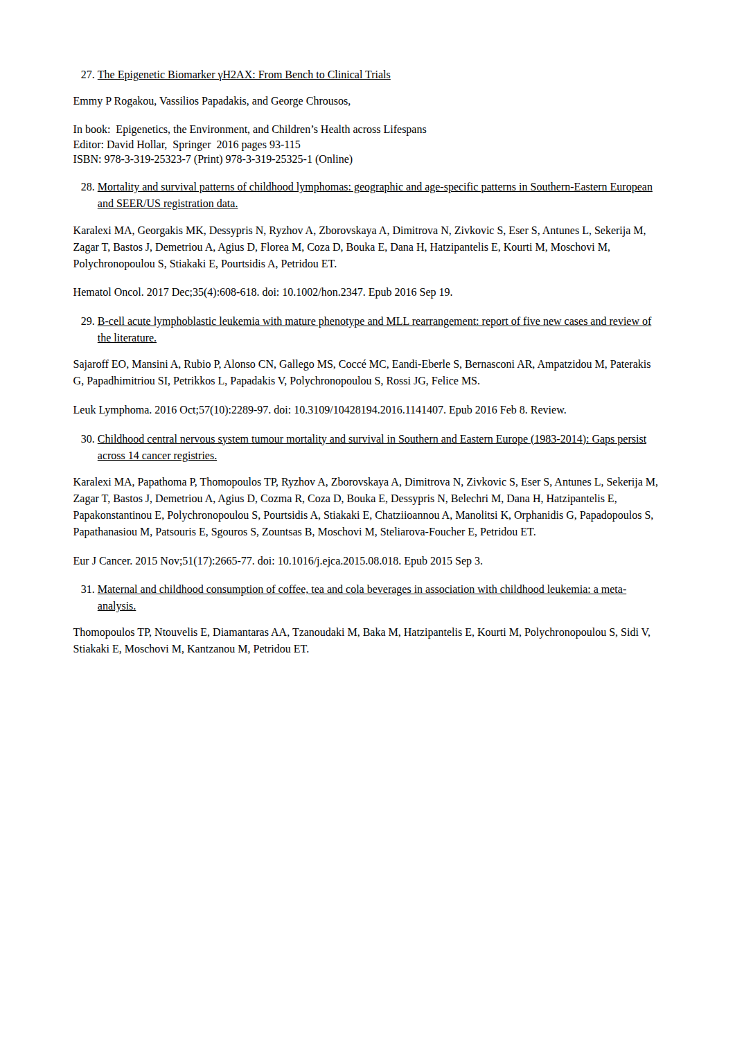The Epigenetic Biomarker γH2AX: From Bench to Clinical Trials
Emmy P Rogakou, Vassilios Papadakis, and George Chrousos,
In book: Epigenetics, the Environment, and Children’s Health across Lifespans
Editor: David Hollar, Springer 2016 pages 93-115
ISBN: 978-3-319-25323-7 (Print) 978-3-319-25325-1 (Online)
Mortality and survival patterns of childhood lymphomas: geographic and age-specific patterns in Southern-Eastern European and SEER/US registration data.
Karalexi MA, Georgakis MK, Dessypris N, Ryzhov A, Zborovskaya A, Dimitrova N, Zivkovic S, Eser S, Antunes L, Sekerija M, Zagar T, Bastos J, Demetriou A, Agius D, Florea M, Coza D, Bouka E, Dana H, Hatzipantelis E, Kourti M, Moschovi M, Polychronopoulou S, Stiakaki E, Pourtsidis A, Petridou ET.
Hematol Oncol. 2017 Dec;35(4):608-618. doi: 10.1002/hon.2347. Epub 2016 Sep 19.
B-cell acute lymphoblastic leukemia with mature phenotype and MLL rearrangement: report of five new cases and review of the literature.
Sajaroff EO, Mansini A, Rubio P, Alonso CN, Gallego MS, Coccé MC, Eandi-Eberle S, Bernasconi AR, Ampatzidou M, Paterakis G, Papadhimitriou SI, Petrikkos L, Papadakis V, Polychronopoulou S, Rossi JG, Felice MS.
Leuk Lymphoma. 2016 Oct;57(10):2289-97. doi: 10.3109/10428194.2016.1141407. Epub 2016 Feb 8. Review.
Childhood central nervous system tumour mortality and survival in Southern and Eastern Europe (1983-2014): Gaps persist across 14 cancer registries.
Karalexi MA, Papathoma P, Thomopoulos TP, Ryzhov A, Zborovskaya A, Dimitrova N, Zivkovic S, Eser S, Antunes L, Sekerija M, Zagar T, Bastos J, Demetriou A, Agius D, Cozma R, Coza D, Bouka E, Dessypris N, Belechri M, Dana H, Hatzipantelis E, Papakonstantinou E, Polychronopoulou S, Pourtsidis A, Stiakaki E, Chatziioannou A, Manolitsi K, Orphanidis G, Papadopoulos S, Papathanasiou M, Patsouris E, Sgouros S, Zountsas B, Moschovi M, Steliarova-Foucher E, Petridou ET.
Eur J Cancer. 2015 Nov;51(17):2665-77. doi: 10.1016/j.ejca.2015.08.018. Epub 2015 Sep 3.
Maternal and childhood consumption of coffee, tea and cola beverages in association with childhood leukemia: a meta-analysis.
Thomopoulos TP, Ntouvelis E, Diamantaras AA, Tzanoudaki M, Baka M, Hatzipantelis E, Kourti M, Polychronopoulou S, Sidi V, Stiakaki E, Moschovi M, Kantzanou M, Petridou ET.